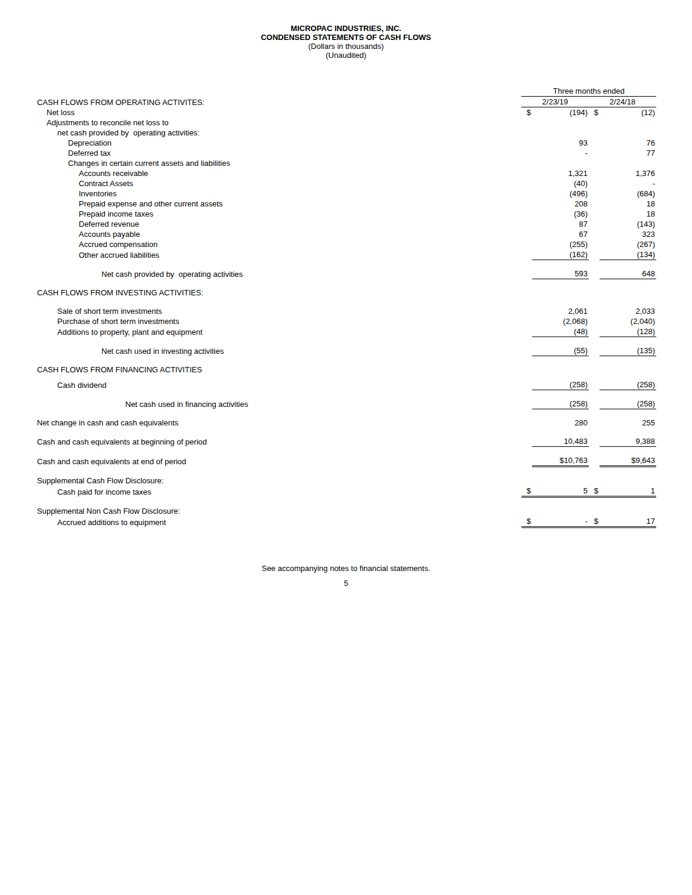MICROPAC INDUSTRIES, INC.
CONDENSED STATEMENTS OF CASH FLOWS
(Dollars in thousands)
(Unaudited)
| | Three months ended |
| CASH FLOWS FROM OPERATING ACTIVITES: | 2/23/19 | 2/24/18 |
| Net loss | $ | (194) | $ | (12) |
| Adjustments to reconcile net loss to | | | | |
| net cash provided by operating activities: | | | | |
| Depreciation | | 93 | | 76 |
| Deferred tax | | - | | 77 |
| Changes in certain current assets and liabilities | | | | |
| Accounts receivable | | 1,321 | | 1,376 |
| Contract Assets | | (40) | | - |
| Inventories | | (496) | | (684) |
| Prepaid expense and other current assets | | 208 | | 18 |
| Prepaid income taxes | | (36) | | 18 |
| Deferred revenue | | 87 | | (143) |
| Accounts payable | | 67 | | 323 |
| Accrued compensation | | (255) | | (267) |
| Other accrued liabilities | | (162) | | (134) |
| Net cash provided by operating activities | | 593 | | 648 |
| CASH FLOWS FROM INVESTING ACTIVITIES: | | | | |
| Sale of short term investments | | 2,061 | | 2,033 |
| Purchase of short term investments | | (2,068) | | (2,040) |
| Additions to property, plant and equipment | | (48) | | (128) |
| Net cash used in investing activities | | (55) | | (135) |
| CASH FLOWS FROM FINANCING ACTIVITIES | | | | |
| Cash dividend | | (258) | | (258) |
| Net cash used in financing activities | | (258) | | (258) |
| Net change in cash and cash equivalents | | 280 | | 255 |
| Cash and cash equivalents at beginning of period | | 10,483 | | 9,388 |
| Cash and cash equivalents at end of period | | $10,763 | | $9,643 |
| Supplemental Cash Flow Disclosure: | | | | |
| Cash paid for income taxes | $ | 5 | $ | 1 |
| Supplemental Non Cash Flow Disclosure: | | | | |
| Accrued additions to equipment | $ | - | $ | 17 |
See accompanying notes to financial statements.
5